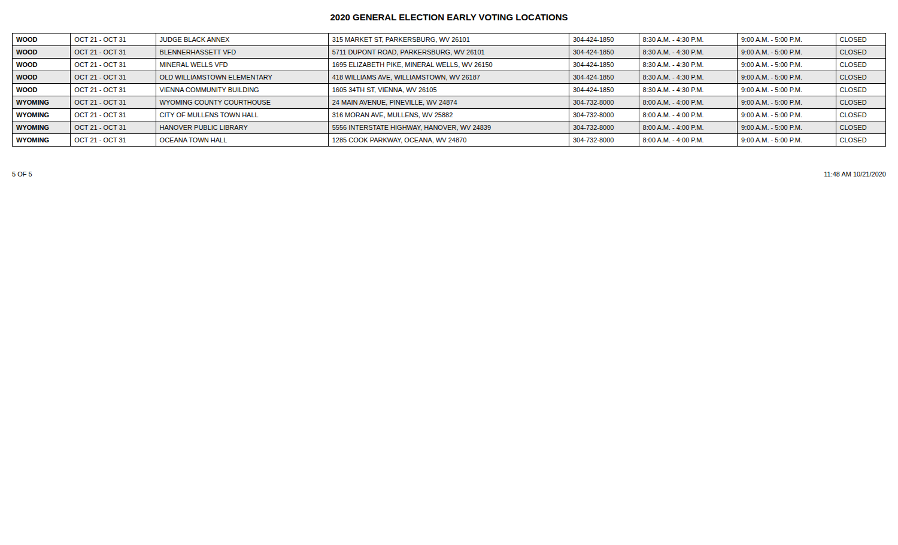2020 GENERAL ELECTION EARLY VOTING LOCATIONS
| WOOD | OCT 21 - OCT 31 | JUDGE BLACK ANNEX | 315 MARKET ST, PARKERSBURG, WV 26101 | 304-424-1850 | 8:30 A.M. - 4:30 P.M. | 9:00 A.M. - 5:00 P.M. | CLOSED |
| WOOD | OCT 21 - OCT 31 | BLENNERHASSETT VFD | 5711 DUPONT ROAD, PARKERSBURG, WV 26101 | 304-424-1850 | 8:30 A.M. - 4:30 P.M. | 9:00 A.M. - 5:00 P.M. | CLOSED |
| WOOD | OCT 21 - OCT 31 | MINERAL WELLS VFD | 1695 ELIZABETH PIKE, MINERAL WELLS, WV 26150 | 304-424-1850 | 8:30 A.M. - 4:30 P.M. | 9:00 A.M. - 5:00 P.M. | CLOSED |
| WOOD | OCT 21 - OCT 31 | OLD WILLIAMSTOWN ELEMENTARY | 418 WILLIAMS AVE, WILLIAMSTOWN, WV 26187 | 304-424-1850 | 8:30 A.M. - 4:30 P.M. | 9:00 A.M. - 5:00 P.M. | CLOSED |
| WOOD | OCT 21 - OCT 31 | VIENNA COMMUNITY BUILDING | 1605 34TH ST, VIENNA, WV 26105 | 304-424-1850 | 8:30 A.M. - 4:30 P.M. | 9:00 A.M. - 5:00 P.M. | CLOSED |
| WYOMING | OCT 21 - OCT 31 | WYOMING COUNTY COURTHOUSE | 24 MAIN AVENUE, PINEVILLE, WV 24874 | 304-732-8000 | 8:00 A.M. - 4:00 P.M. | 9:00 A.M. - 5:00 P.M. | CLOSED |
| WYOMING | OCT 21 - OCT 31 | CITY OF MULLENS TOWN HALL | 316 MORAN AVE, MULLENS, WV 25882 | 304-732-8000 | 8:00 A.M. - 4:00 P.M. | 9:00 A.M. - 5:00 P.M. | CLOSED |
| WYOMING | OCT 21 - OCT 31 | HANOVER PUBLIC LIBRARY | 5556 INTERSTATE HIGHWAY, HANOVER, WV 24839 | 304-732-8000 | 8:00 A.M. - 4:00 P.M. | 9:00 A.M. - 5:00 P.M. | CLOSED |
| WYOMING | OCT 21 - OCT 31 | OCEANA TOWN HALL | 1285 COOK PARKWAY, OCEANA, WV 24870 | 304-732-8000 | 8:00 A.M. - 4:00 P.M. | 9:00 A.M. - 5:00 P.M. | CLOSED |
5 OF 5 11:48 AM 10/21/2020